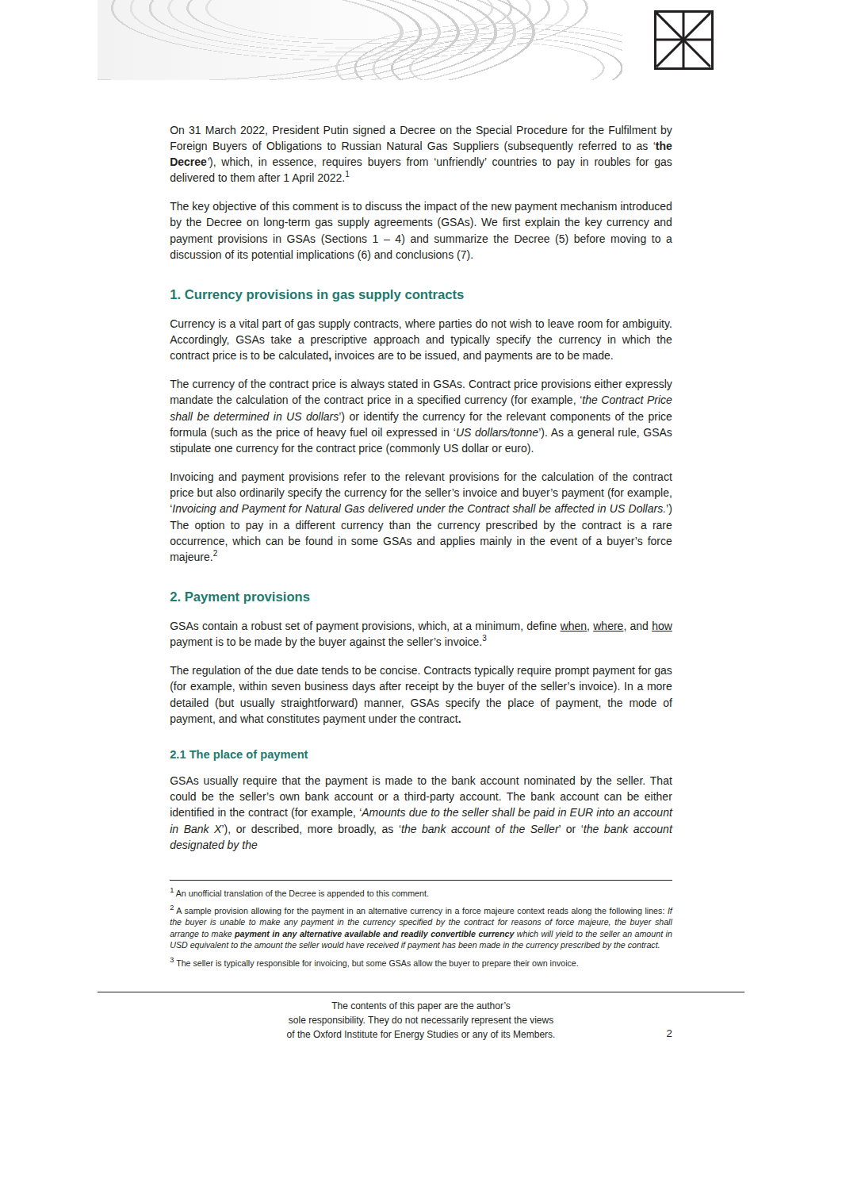On 31 March 2022, President Putin signed a Decree on the Special Procedure for the Fulfilment by Foreign Buyers of Obligations to Russian Natural Gas Suppliers (subsequently referred to as ‘the Decree’), which, in essence, requires buyers from ‘unfriendly’ countries to pay in roubles for gas delivered to them after 1 April 2022.1
The key objective of this comment is to discuss the impact of the new payment mechanism introduced by the Decree on long-term gas supply agreements (GSAs). We first explain the key currency and payment provisions in GSAs (Sections 1 – 4) and summarize the Decree (5) before moving to a discussion of its potential implications (6) and conclusions (7).
1. Currency provisions in gas supply contracts
Currency is a vital part of gas supply contracts, where parties do not wish to leave room for ambiguity. Accordingly, GSAs take a prescriptive approach and typically specify the currency in which the contract price is to be calculated, invoices are to be issued, and payments are to be made.
The currency of the contract price is always stated in GSAs. Contract price provisions either expressly mandate the calculation of the contract price in a specified currency (for example, ‘the Contract Price shall be determined in US dollars’) or identify the currency for the relevant components of the price formula (such as the price of heavy fuel oil expressed in ‘US dollars/tonne’). As a general rule, GSAs stipulate one currency for the contract price (commonly US dollar or euro).
Invoicing and payment provisions refer to the relevant provisions for the calculation of the contract price but also ordinarily specify the currency for the seller’s invoice and buyer’s payment (for example, ‘Invoicing and Payment for Natural Gas delivered under the Contract shall be affected in US Dollars.’) The option to pay in a different currency than the currency prescribed by the contract is a rare occurrence, which can be found in some GSAs and applies mainly in the event of a buyer’s force majeure.2
2. Payment provisions
GSAs contain a robust set of payment provisions, which, at a minimum, define when, where, and how payment is to be made by the buyer against the seller’s invoice.3
The regulation of the due date tends to be concise. Contracts typically require prompt payment for gas (for example, within seven business days after receipt by the buyer of the seller’s invoice). In a more detailed (but usually straightforward) manner, GSAs specify the place of payment, the mode of payment, and what constitutes payment under the contract.
2.1 The place of payment
GSAs usually require that the payment is made to the bank account nominated by the seller. That could be the seller’s own bank account or a third-party account. The bank account can be either identified in the contract (for example, ‘Amounts due to the seller shall be paid in EUR into an account in Bank X’), or described, more broadly, as ‘the bank account of the Seller’ or ‘the bank account designated by the
1 An unofficial translation of the Decree is appended to this comment.
2 A sample provision allowing for the payment in an alternative currency in a force majeure context reads along the following lines: If the buyer is unable to make any payment in the currency specified by the contract for reasons of force majeure, the buyer shall arrange to make payment in any alternative available and readily convertible currency which will yield to the seller an amount in USD equivalent to the amount the seller would have received if payment has been made in the currency prescribed by the contract.
3 The seller is typically responsible for invoicing, but some GSAs allow the buyer to prepare their own invoice.
The contents of this paper are the author’s
sole responsibility. They do not necessarily represent the views
of the Oxford Institute for Energy Studies or any of its Members. 2